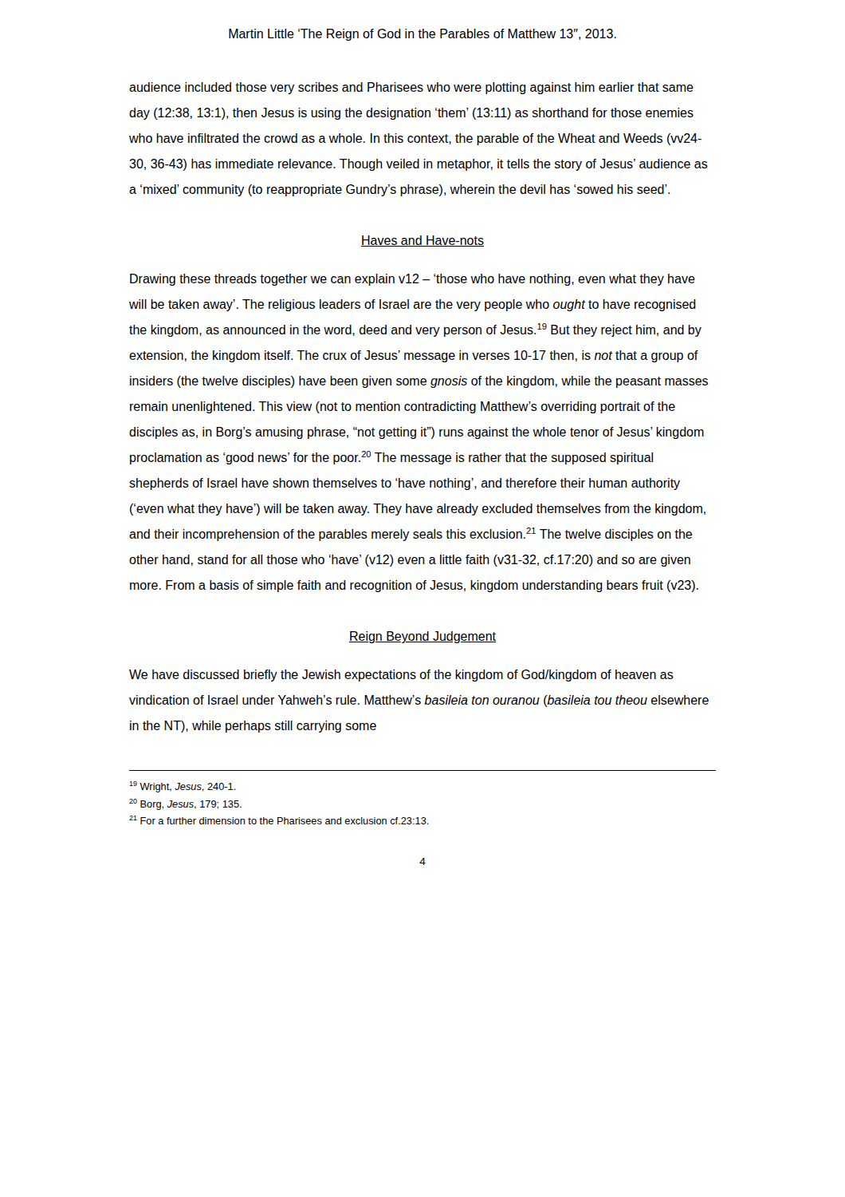Martin Little ‘The Reign of God in the Parables of Matthew 13″, 2013.
audience included those very scribes and Pharisees who were plotting against him earlier that same day (12:38, 13:1), then Jesus is using the designation ‘them’ (13:11) as shorthand for those enemies who have infiltrated the crowd as a whole. In this context, the parable of the Wheat and Weeds (vv24-30, 36-43) has immediate relevance. Though veiled in metaphor, it tells the story of Jesus’ audience as a ‘mixed’ community (to reappropriate Gundry’s phrase), wherein the devil has ‘sowed his seed’.
Haves and Have-nots
Drawing these threads together we can explain v12 – ‘those who have nothing, even what they have will be taken away’. The religious leaders of Israel are the very people who ought to have recognised the kingdom, as announced in the word, deed and very person of Jesus.19 But they reject him, and by extension, the kingdom itself. The crux of Jesus’ message in verses 10-17 then, is not that a group of insiders (the twelve disciples) have been given some gnosis of the kingdom, while the peasant masses remain unenlightened. This view (not to mention contradicting Matthew’s overriding portrait of the disciples as, in Borg’s amusing phrase, “not getting it”) runs against the whole tenor of Jesus’ kingdom proclamation as ‘good news’ for the poor.20 The message is rather that the supposed spiritual shepherds of Israel have shown themselves to ‘have nothing’, and therefore their human authority (‘even what they have’) will be taken away. They have already excluded themselves from the kingdom, and their incomprehension of the parables merely seals this exclusion.21 The twelve disciples on the other hand, stand for all those who ‘have’ (v12) even a little faith (v31-32, cf.17:20) and so are given more. From a basis of simple faith and recognition of Jesus, kingdom understanding bears fruit (v23).
Reign Beyond Judgement
We have discussed briefly the Jewish expectations of the kingdom of God/kingdom of heaven as vindication of Israel under Yahweh’s rule. Matthew’s basileia ton ouranou (basileia tou theou elsewhere in the NT), while perhaps still carrying some
19 Wright, Jesus, 240-1.
20 Borg, Jesus, 179; 135.
21 For a further dimension to the Pharisees and exclusion cf.23:13.
4